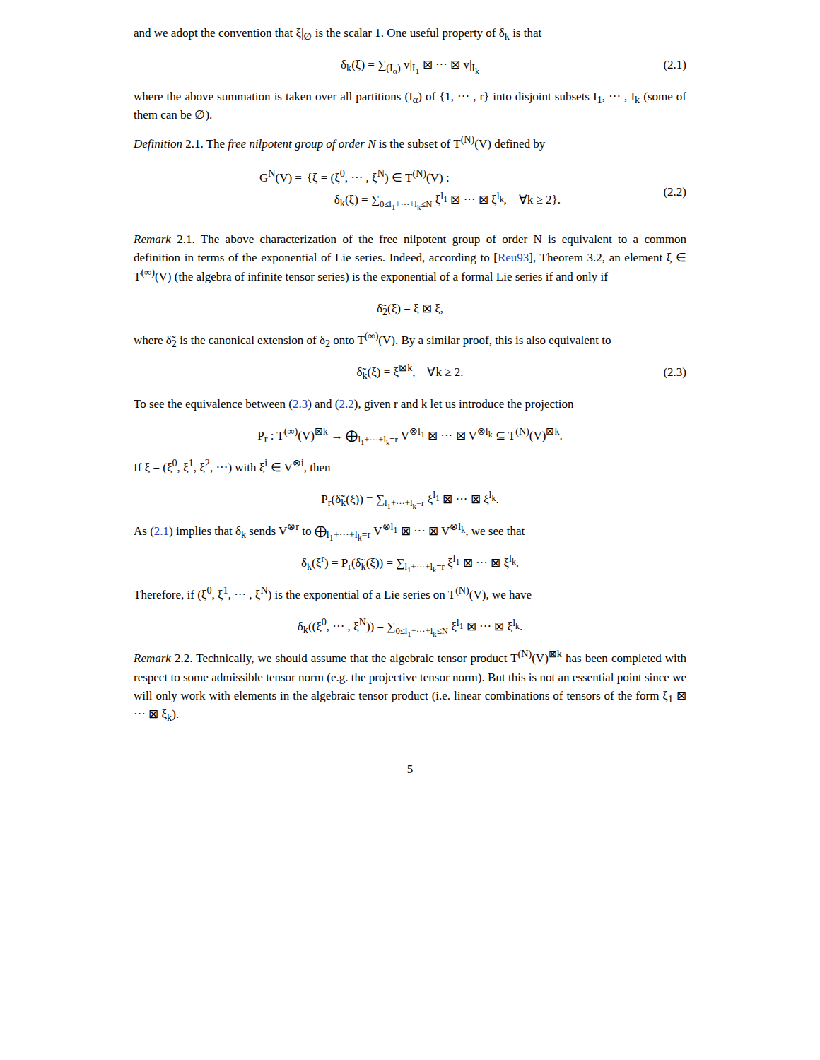and we adopt the convention that ξ|∅ is the scalar 1. One useful property of δk is that
δk(ξ) = ∑(Iα) v|I1 ⊠ ··· ⊠ v|Ik (2.1)
where the above summation is taken over all partitions (Iα) of {1, ··· , r} into disjoint subsets I1, ··· , Ik (some of them can be ∅).
Definition 2.1. The free nilpotent group of order N is the subset of T(N)(V) defined by
| G N (V) = | {ξ = (ξ 0 , ··· , ξ N ) ∈ T (N) (V) : |
| | δ k (ξ) = ∑ 0≤l 1 +···+l k ≤N ξ l 1 ⊠ ··· ⊠ ξ l k , ∀k ≥ 2}. |
(2.2)
Remark 2.1. The above characterization of the free nilpotent group of order N is equivalent to a common definition in terms of the exponential of Lie series. Indeed, according to [Reu93], Theorem 3.2, an element ξ ∈ T(∞)(V) (the algebra of infinite tensor series) is the exponential of a formal Lie series if and only if
δ̃2(ξ) = ξ ⊠ ξ,
where δ̃2 is the canonical extension of δ2 onto T(∞)(V). By a similar proof, this is also equivalent to
δ̃k(ξ) = ξ⊠k, ∀k ≥ 2. (2.3)
To see the equivalence between (2.3) and (2.2), given r and k let us introduce the projection
Pr : T(∞)(V)⊠k → ⨁l1+···+lk=r V⊗l1 ⊠ ··· ⊠ V⊗lk ⊆ T(N)(V)⊠k.
If ξ = (ξ0, ξ1, ξ2, ···) with ξi ∈ V⊗i, then
Pr(δ̃k(ξ)) = ∑l1+···+lk=r ξl1 ⊠ ··· ⊠ ξlk.
As (2.1) implies that δk sends V⊗r to ⨁l1+···+lk=r V⊗l1 ⊠ ··· ⊠ V⊗lk, we see that
δk(ξr) = Pr(δ̃k(ξ)) = ∑l1+···+lk=r ξl1 ⊠ ··· ⊠ ξlk.
Therefore, if (ξ0, ξ1, ··· , ξN) is the exponential of a Lie series on T(N)(V), we have
δk((ξ0, ··· , ξN)) = ∑0≤l1+···+lk≤N ξl1 ⊠ ··· ⊠ ξlk.
Remark 2.2. Technically, we should assume that the algebraic tensor product T(N)(V)⊠k has been completed with respect to some admissible tensor norm (e.g. the projective tensor norm). But this is not an essential point since we will only work with elements in the algebraic tensor product (i.e. linear combinations of tensors of the form ξ1 ⊠ ··· ⊠ ξk).
5